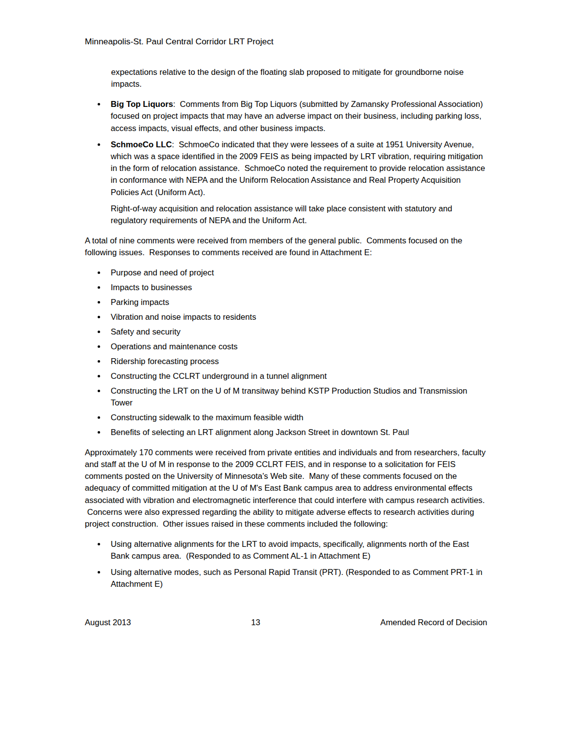Minneapolis-St. Paul Central Corridor LRT Project
expectations relative to the design of the floating slab proposed to mitigate for groundborne noise impacts.
Big Top Liquors: Comments from Big Top Liquors (submitted by Zamansky Professional Association) focused on project impacts that may have an adverse impact on their business, including parking loss, access impacts, visual effects, and other business impacts.
SchmoeCo LLC: SchmoeCo indicated that they were lessees of a suite at 1951 University Avenue, which was a space identified in the 2009 FEIS as being impacted by LRT vibration, requiring mitigation in the form of relocation assistance. SchmoeCo noted the requirement to provide relocation assistance in conformance with NEPA and the Uniform Relocation Assistance and Real Property Acquisition Policies Act (Uniform Act).
Right-of-way acquisition and relocation assistance will take place consistent with statutory and regulatory requirements of NEPA and the Uniform Act.
A total of nine comments were received from members of the general public. Comments focused on the following issues. Responses to comments received are found in Attachment E:
Purpose and need of project
Impacts to businesses
Parking impacts
Vibration and noise impacts to residents
Safety and security
Operations and maintenance costs
Ridership forecasting process
Constructing the CCLRT underground in a tunnel alignment
Constructing the LRT on the U of M transitway behind KSTP Production Studios and Transmission Tower
Constructing sidewalk to the maximum feasible width
Benefits of selecting an LRT alignment along Jackson Street in downtown St. Paul
Approximately 170 comments were received from private entities and individuals and from researchers, faculty and staff at the U of M in response to the 2009 CCLRT FEIS, and in response to a solicitation for FEIS comments posted on the University of Minnesota's Web site. Many of these comments focused on the adequacy of committed mitigation at the U of M's East Bank campus area to address environmental effects associated with vibration and electromagnetic interference that could interfere with campus research activities. Concerns were also expressed regarding the ability to mitigate adverse effects to research activities during project construction. Other issues raised in these comments included the following:
Using alternative alignments for the LRT to avoid impacts, specifically, alignments north of the East Bank campus area. (Responded to as Comment AL-1 in Attachment E)
Using alternative modes, such as Personal Rapid Transit (PRT). (Responded to as Comment PRT-1 in Attachment E)
August 2013
13
Amended Record of Decision